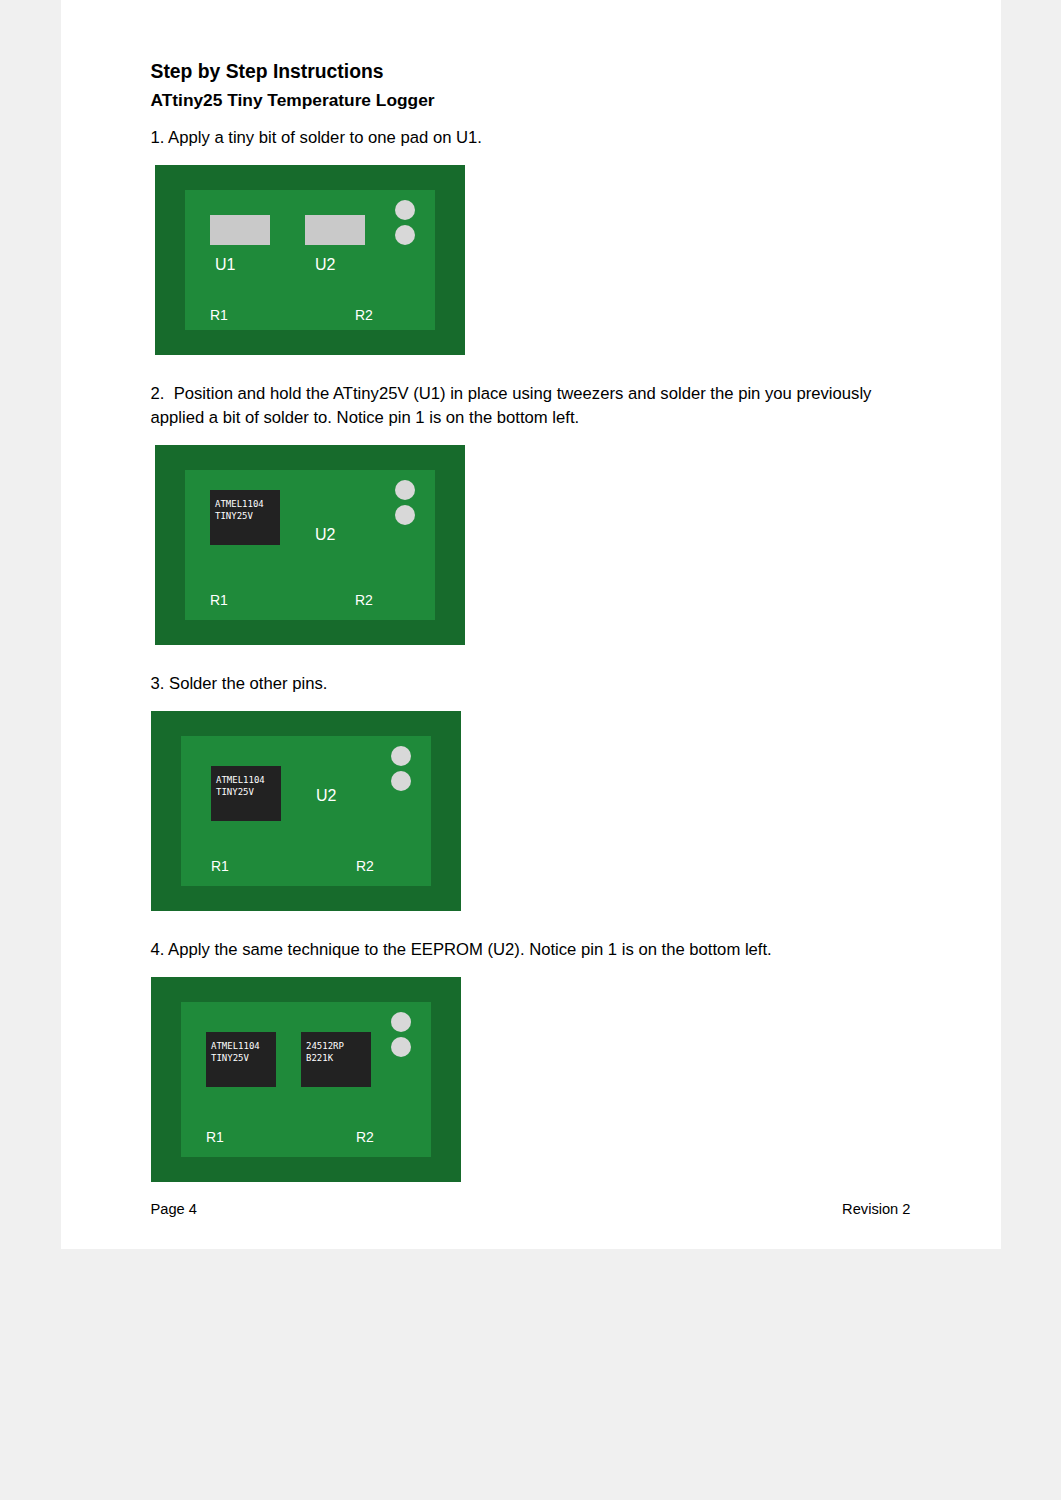Step by Step Instructions
ATtiny25 Tiny Temperature Logger
1. Apply a tiny bit of solder to one pad on U1.
2. Position and hold the ATtiny25V (U1) in place using tweezers and solder the pin you previously applied a bit of solder to. Notice pin 1 is on the bottom left.
3. Solder the other pins.
4. Apply the same technique to the EEPROM (U2). Notice pin 1 is on the bottom left.
Page 4 Revision 2